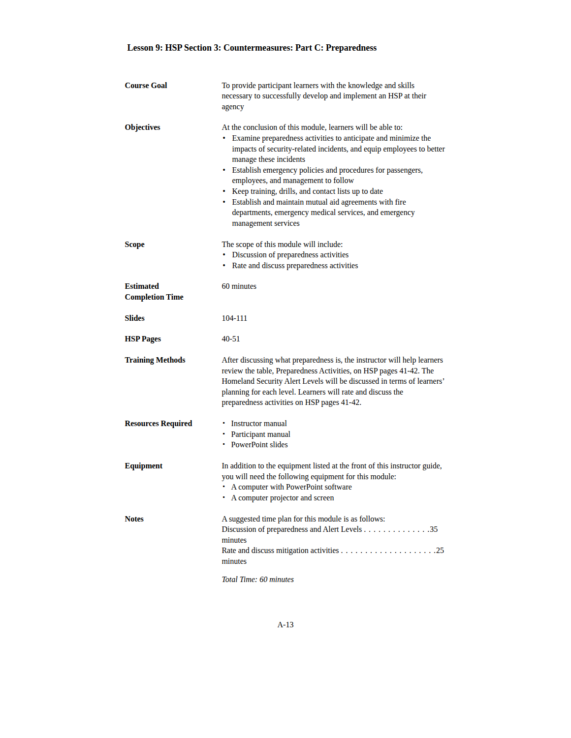Lesson 9: HSP Section 3: Countermeasures: Part C: Preparedness
| Course Goal | To provide participant learners with the knowledge and skills necessary to successfully develop and implement an HSP at their agency |
| Objectives | At the conclusion of this module, learners will be able to: Examine preparedness activities to anticipate and minimize the impacts of security-related incidents, and equip employees to better manage these incidents Establish emergency policies and procedures for passengers, employees, and management to follow Keep training, drills, and contact lists up to date Establish and maintain mutual aid agreements with fire departments, emergency medical services, and emergency management services |
| Scope | The scope of this module will include: Discussion of preparedness activities Rate and discuss preparedness activities |
| Estimated Completion Time | 60 minutes |
| Slides | 104-111 |
| HSP Pages | 40-51 |
| Training Methods | After discussing what preparedness is, the instructor will help learners review the table, Preparedness Activities, on HSP pages 41-42. The Homeland Security Alert Levels will be discussed in terms of learners’ planning for each level. Learners will rate and discuss the preparedness activities on HSP pages 41-42. |
| Resources Required | Instructor manual Participant manual PowerPoint slides |
| Equipment | In addition to the equipment listed at the front of this instructor guide, you will need the following equipment for this module: A computer with PowerPoint software A computer projector and screen |
| Notes | A suggested time plan for this module is as follows: Discussion of preparedness and Alert Levels . . . . . . . . . . . . . . 35 minutes Rate and discuss mitigation activities . . . . . . . . . . . . . . . . . . . . 25 minutes Total Time: 60 minutes |
A-13